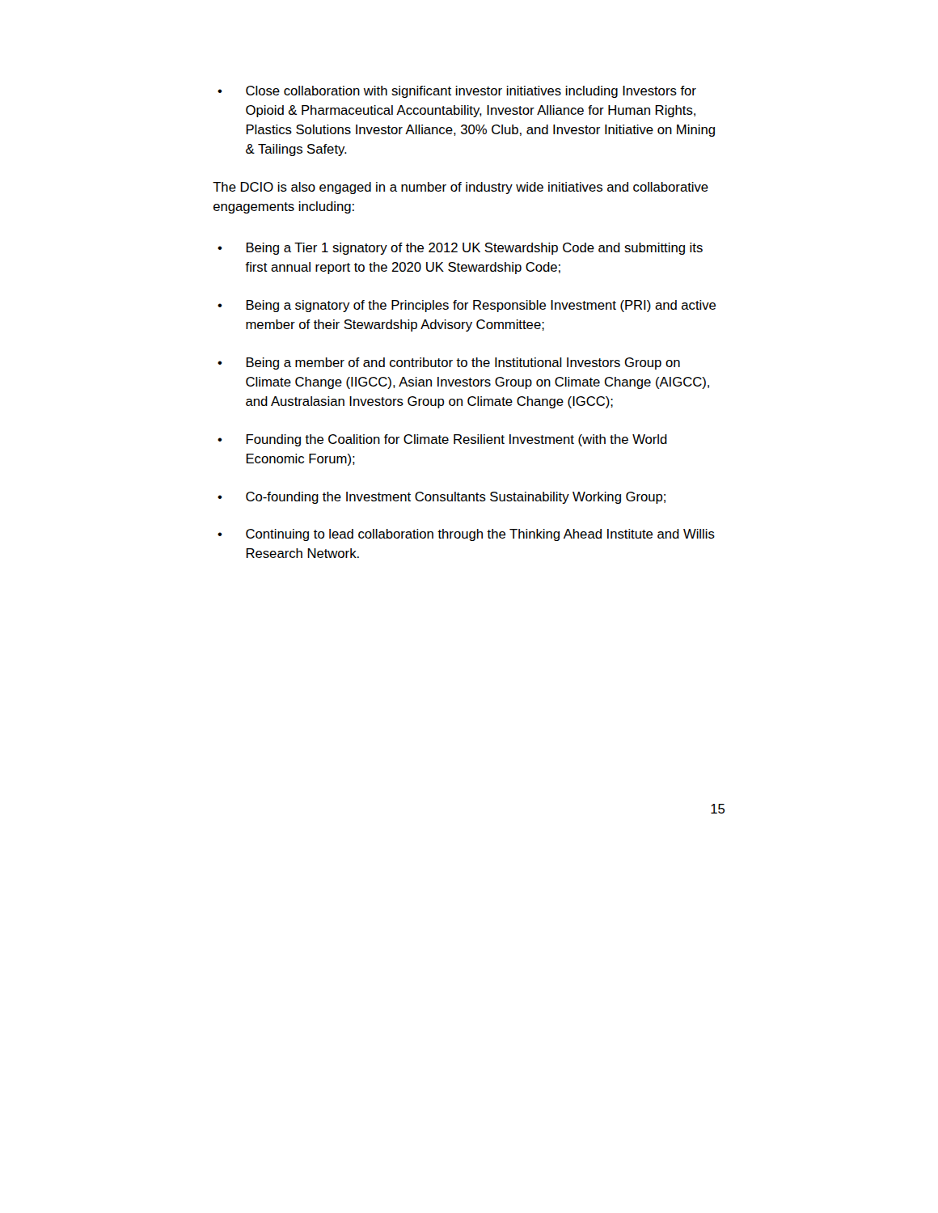Close collaboration with significant investor initiatives including Investors for Opioid & Pharmaceutical Accountability, Investor Alliance for Human Rights, Plastics Solutions Investor Alliance, 30% Club, and Investor Initiative on Mining & Tailings Safety.
The DCIO is also engaged in a number of industry wide initiatives and collaborative engagements including:
Being a Tier 1 signatory of the 2012 UK Stewardship Code and submitting its first annual report to the 2020 UK Stewardship Code;
Being a signatory of the Principles for Responsible Investment (PRI) and active member of their Stewardship Advisory Committee;
Being a member of and contributor to the Institutional Investors Group on Climate Change (IIGCC), Asian Investors Group on Climate Change (AIGCC), and Australasian Investors Group on Climate Change (IGCC);
Founding the Coalition for Climate Resilient Investment (with the World Economic Forum);
Co-founding the Investment Consultants Sustainability Working Group;
Continuing to lead collaboration through the Thinking Ahead Institute and Willis Research Network.
15